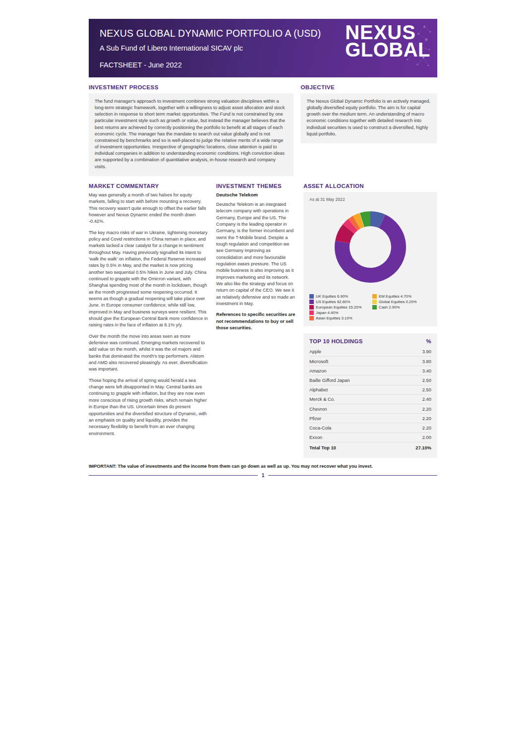NEXUS GLOBAL
NEXUS GLOBAL DYNAMIC PORTFOLIO A (USD)
A Sub Fund of Libero International SICAV plc
FACTSHEET - June 2022
INVESTMENT PROCESS
The fund manager's approach to investment combines strong valuation disciplines within a long-term strategic framework, together with a willingness to adjust asset allocation and stock selection in response to short term market opportunities. The Fund is not constrained by one particular investment style such as growth or value, but instead the manager believes that the best returns are achieved by correctly positioning the portfolio to benefit at all stages of each economic cycle. The manager has the mandate to search out value globally and is not constrained by benchmarks and so is well-placed to judge the relative merits of a wide range of investment opportunities. Irrespective of geographic locations, close attention is paid to individual companies in addition to understanding economic conditions. High conviction ideas are supported by a combination of quantitative analysis, in-house research and company visits.
OBJECTIVE
The Nexus Global Dynamic Portfolio is an actively managed, globally diversified equity portfolio. The aim is for capital growth over the medium term. An understanding of macro economic conditions together with detailed research into individual securities is used to construct a diversified, highly liquid portfolio.
MARKET COMMENTARY
May was generally a month of two halves for equity markets, falling to start with before mounting a recovery. This recovery wasn't quite enough to offset the earlier falls however and Nexus Dynamic ended the month down -0.42%.
The key macro risks of war in Ukraine, tightening monetary policy and Covid restrictions in China remain in place, and markets lacked a clear catalyst for a change in sentiment throughout May. Having previously signalled its intent to 'walk the walk' on inflation, the Federal Reserve increased rates by 0.5% in May, and the market is now pricing another two sequential 0.5% hikes in June and July. China continued to grapple with the Omicron variant, with Shanghai spending most of the month in lockdown, though as the month progressed some reopening occurred. It seems as though a gradual reopening will take place over June. In Europe consumer confidence, while still low, improved in May and business surveys were resilient. This should give the European Central Bank more confidence in raising rates in the face of inflation at 8.1% y/y.
Over the month the move into areas seen as more defensive was continued. Emerging markets recovered to add value on the month, whilst it was the oil majors and banks that dominated the month's top performers. Alstom and AMD also recovered pleasingly. As ever, diversification was important.
Those hoping the arrival of spring would herald a sea change were left disappointed in May. Central banks are continuing to grapple with inflation, but they are now even more conscious of rising growth risks, which remain higher in Europe than the US. Uncertain times do present opportunities and the diversified structure of Dynamic, with an emphasis on quality and liquidity, provides the necessary flexibility to benefit from an ever changing environment.
INVESTMENT THEMES
Deutsche Telekom
Deutsche Telekom is an integrated telecom company with operations in Germany, Europe and the US. The Company is the leading operator in Germany, is the former incumbent and owns the T-Mobile brand. Despite a tough regulation and competition we see Germany improving as consolidation and more favourable regulation eases pressure. The US mobile business is also improving as it improves marketing and its network. We also like the strategy and focus on return on capital of the CEO. We see it as relatively defensive and so made an investment in May.
References to specific securities are not recommendations to buy or sell those securities.
ASSET ALLOCATION
As at 31 May 2022
UK Equities 6.90%
EM Equities 4.70%
US Equities 62.60%
Global Equities 0.20%
European Equities 15.20%
Cash 2.90%
Japan 4.40%
Asian Equities 3.10%
| TOP 10 HOLDINGS | % |
| --- | --- |
| Apple | 3.90 |
| Microsoft | 3.80 |
| Amazon | 3.40 |
| Baille Gifford Japan | 2.50 |
| Alphabet | 2.50 |
| Merck & Co. | 2.40 |
| Chevron | 2.20 |
| Pfizer | 2.20 |
| Coca-Cola | 2.20 |
| Exxon | 2.00 |
| Total Top 10 | 27.10% |
IMPORTANT: The value of investments and the income from them can go down as well as up. You may not recover what you invest.
1